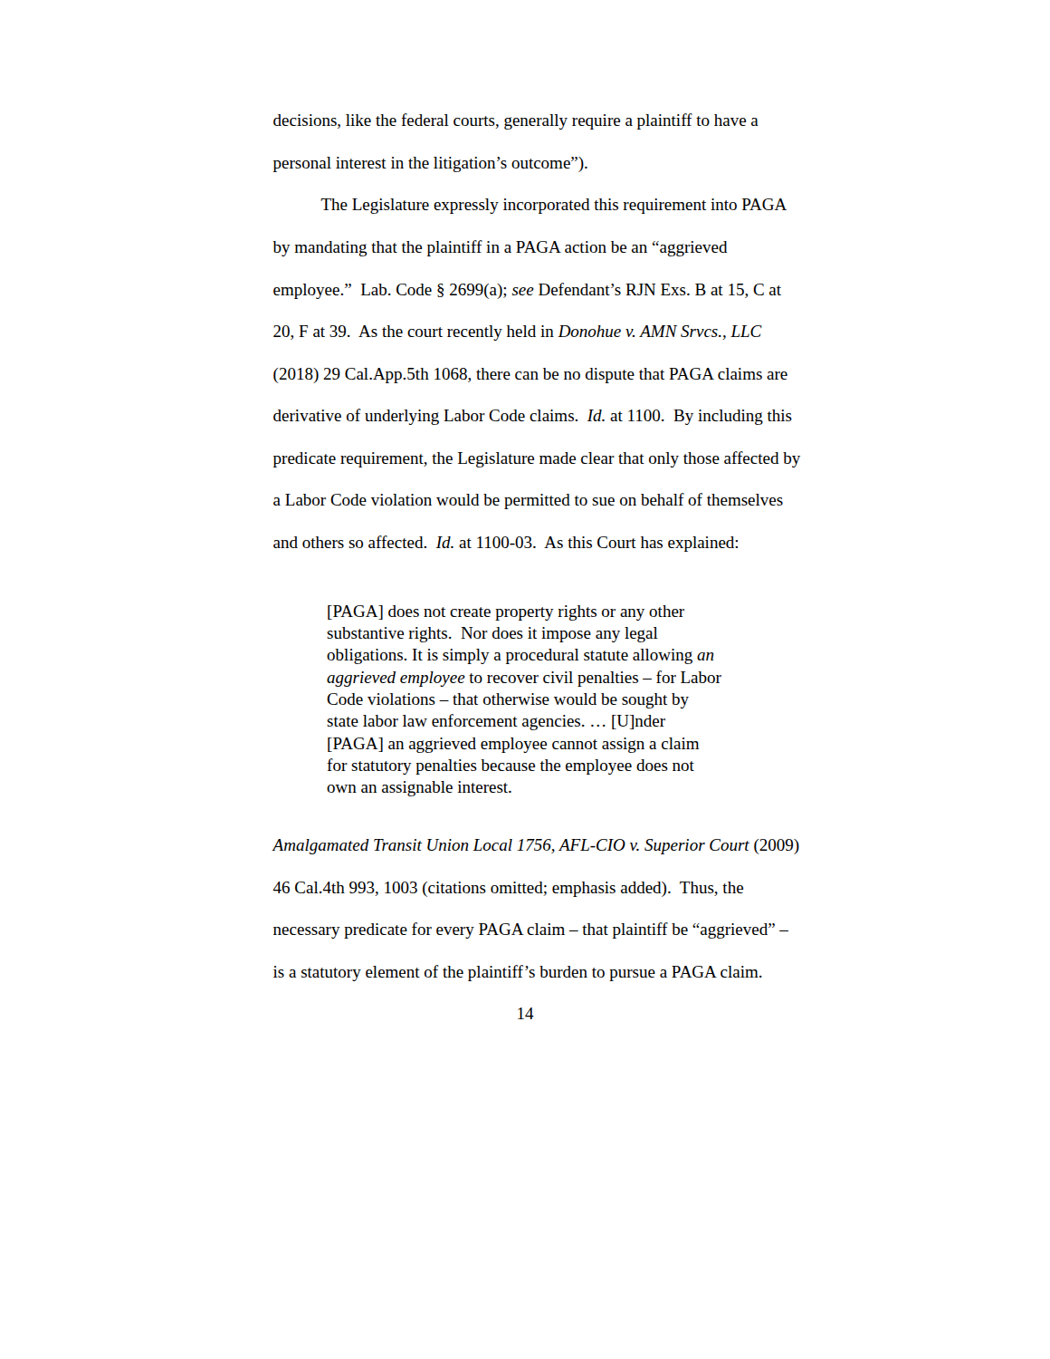decisions, like the federal courts, generally require a plaintiff to have a personal interest in the litigation’s outcome”).
The Legislature expressly incorporated this requirement into PAGA by mandating that the plaintiff in a PAGA action be an “aggrieved employee.” Lab. Code § 2699(a); see Defendant’s RJN Exs. B at 15, C at 20, F at 39. As the court recently held in Donohue v. AMN Srvcs., LLC (2018) 29 Cal.App.5th 1068, there can be no dispute that PAGA claims are derivative of underlying Labor Code claims. Id. at 1100. By including this predicate requirement, the Legislature made clear that only those affected by a Labor Code violation would be permitted to sue on behalf of themselves and others so affected. Id. at 1100-03. As this Court has explained:
[PAGA] does not create property rights or any other substantive rights. Nor does it impose any legal obligations. It is simply a procedural statute allowing an aggrieved employee to recover civil penalties – for Labor Code violations – that otherwise would be sought by state labor law enforcement agencies. … [U]nder [PAGA] an aggrieved employee cannot assign a claim for statutory penalties because the employee does not own an assignable interest.
Amalgamated Transit Union Local 1756, AFL-CIO v. Superior Court (2009) 46 Cal.4th 993, 1003 (citations omitted; emphasis added). Thus, the necessary predicate for every PAGA claim – that plaintiff be “aggrieved” – is a statutory element of the plaintiff’s burden to pursue a PAGA claim.
14